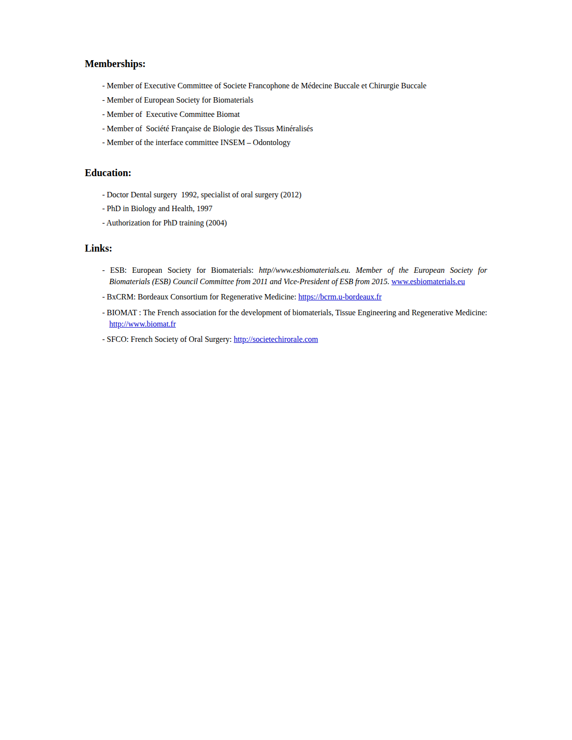Memberships:
- Member of Executive Committee of Societe Francophone de Médecine Buccale et Chirurgie Buccale
- Member of European Society for Biomaterials
- Member of Executive Committee Biomat
- Member of Société Française de Biologie des Tissus Minéralisés
- Member of the interface committee INSEM – Odontology
Education:
- Doctor Dental surgery 1992, specialist of oral surgery (2012)
- PhD in Biology and Health, 1997
- Authorization for PhD training (2004)
Links:
- ESB: European Society for Biomaterials: http//www.esbiomaterials.eu. Member of the European Society for Biomaterials (ESB) Council Committee from 2011 and Vice-President of ESB from 2015. www.esbiomaterials.eu
- BxCRM: Bordeaux Consortium for Regenerative Medicine: https://bcrm.u-bordeaux.fr
- BIOMAT : The French association for the development of biomaterials, Tissue Engineering and Regenerative Medicine: http://www.biomat.fr
- SFCO: French Society of Oral Surgery: http://societechirorale.com